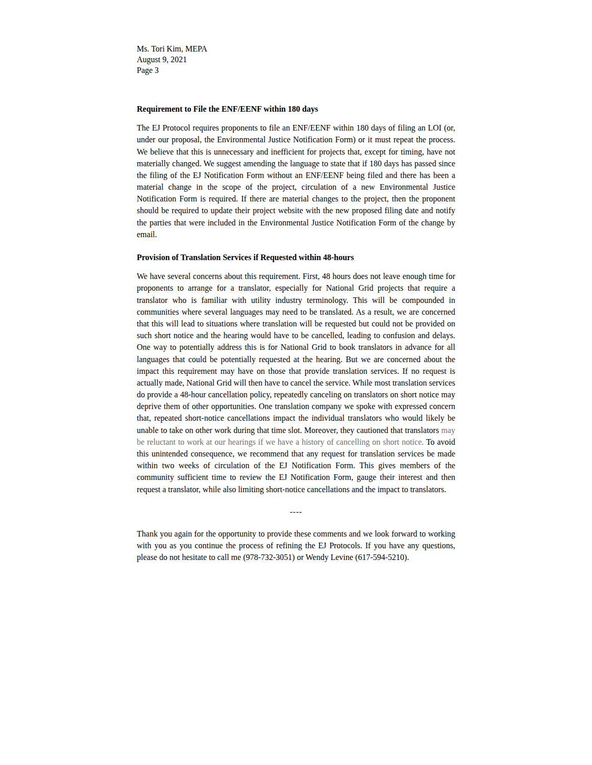Ms. Tori Kim, MEPA
August 9, 2021
Page 3
Requirement to File the ENF/EENF within 180 days
The EJ Protocol requires proponents to file an ENF/EENF within 180 days of filing an LOI (or, under our proposal, the Environmental Justice Notification Form) or it must repeat the process. We believe that this is unnecessary and inefficient for projects that, except for timing, have not materially changed. We suggest amending the language to state that if 180 days has passed since the filing of the EJ Notification Form without an ENF/EENF being filed and there has been a material change in the scope of the project, circulation of a new Environmental Justice Notification Form is required. If there are material changes to the project, then the proponent should be required to update their project website with the new proposed filing date and notify the parties that were included in the Environmental Justice Notification Form of the change by email.
Provision of Translation Services if Requested within 48-hours
We have several concerns about this requirement. First, 48 hours does not leave enough time for proponents to arrange for a translator, especially for National Grid projects that require a translator who is familiar with utility industry terminology. This will be compounded in communities where several languages may need to be translated. As a result, we are concerned that this will lead to situations where translation will be requested but could not be provided on such short notice and the hearing would have to be cancelled, leading to confusion and delays. One way to potentially address this is for National Grid to book translators in advance for all languages that could be potentially requested at the hearing. But we are concerned about the impact this requirement may have on those that provide translation services. If no request is actually made, National Grid will then have to cancel the service. While most translation services do provide a 48-hour cancellation policy, repeatedly canceling on translators on short notice may deprive them of other opportunities. One translation company we spoke with expressed concern that, repeated short-notice cancellations impact the individual translators who would likely be unable to take on other work during that time slot. Moreover, they cautioned that translators may be reluctant to work at our hearings if we have a history of cancelling on short notice. To avoid this unintended consequence, we recommend that any request for translation services be made within two weeks of circulation of the EJ Notification Form. This gives members of the community sufficient time to review the EJ Notification Form, gauge their interest and then request a translator, while also limiting short-notice cancellations and the impact to translators.
----
Thank you again for the opportunity to provide these comments and we look forward to working with you as you continue the process of refining the EJ Protocols. If you have any questions, please do not hesitate to call me (978-732-3051) or Wendy Levine (617-594-5210).